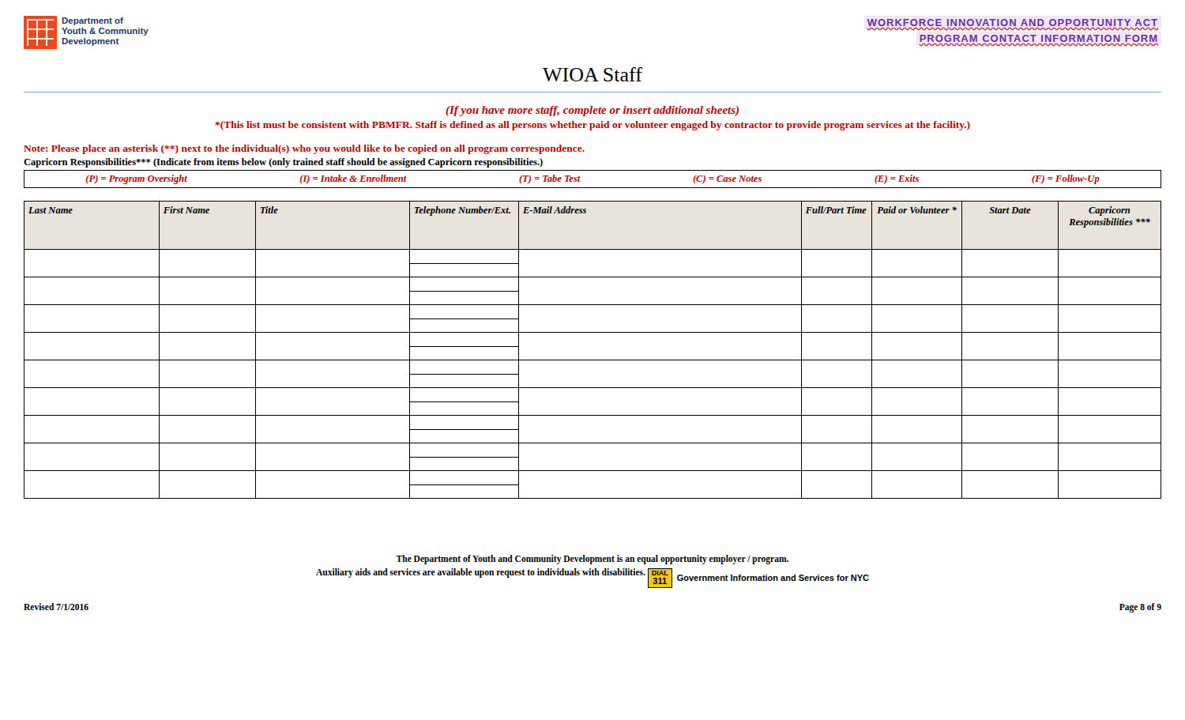Department of
Youth & Community
Development
WORKFORCE INNOVATION AND OPPORTUNITY ACT
PROGRAM CONTACT INFORMATION FORM
WIOA Staff
(If you have more staff, complete or insert additional sheets)
*(This list must be consistent with PBMFR. Staff is defined as all persons whether paid or volunteer engaged by contractor to provide program services at the facility.)
Note: Please place an asterisk (**) next to the individual(s) who you would like to be copied on all program correspondence.
Capricorn Responsibilities*** (Indicate from items below (only trained staff should be assigned Capricorn responsibilities.)
(P) = Program Oversight (I) = Intake & Enrollment (T) = Tabe Test (C) = Case Notes (E) = Exits (F) = Follow-Up
| Last Name | First Name | Title | Telephone Number/Ext. | E-Mail Address | Full/Part Time | Paid or Volunteer * | Start Date | Capricorn Responsibilities *** |
| --- | --- | --- | --- | --- | --- | --- | --- | --- |
The Department of Youth and Community Development is an equal opportunity employer / program.
Auxiliary aids and services are available upon request to individuals with disabilities.
DIAL311 Government Information and Services for NYC
Revised 7/1/2016 Page 8 of 9